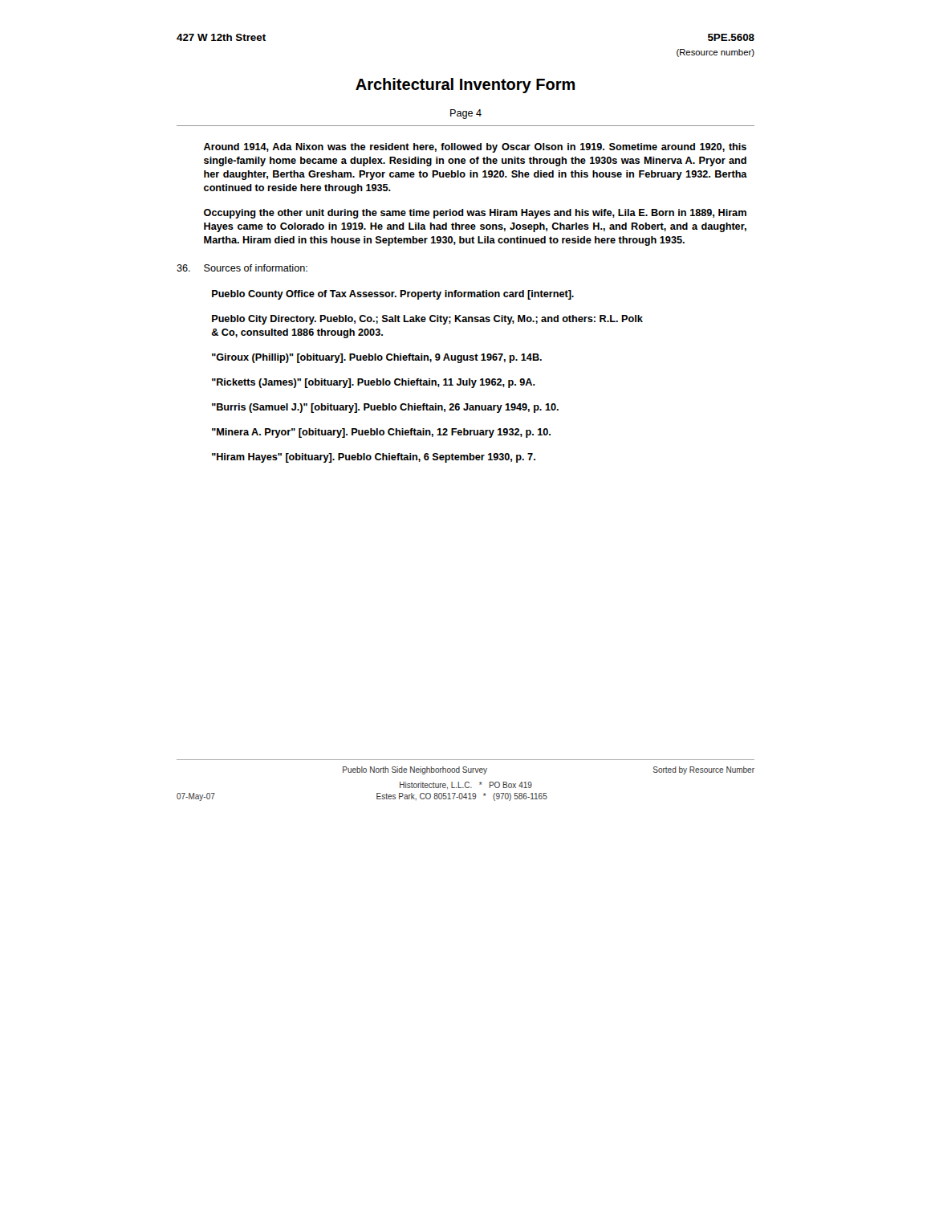427 W 12th Street
5PE.5608
(Resource number)
Architectural Inventory Form
Page 4
Around 1914, Ada Nixon was the resident here, followed by Oscar Olson in 1919. Sometime around 1920, this single-family home became a duplex. Residing in one of the units through the 1930s was Minerva A. Pryor and her daughter, Bertha Gresham. Pryor came to Pueblo in 1920. She died in this house in February 1932. Bertha continued to reside here through 1935.
Occupying the other unit during the same time period was Hiram Hayes and his wife, Lila E. Born in 1889, Hiram Hayes came to Colorado in 1919. He and Lila had three sons, Joseph, Charles H., and Robert, and a daughter, Martha. Hiram died in this house in September 1930, but Lila continued to reside here through 1935.
36.
Sources of information:
Pueblo County Office of Tax Assessor. Property information card [internet].
Pueblo City Directory. Pueblo, Co.; Salt Lake City; Kansas City, Mo.; and others: R.L. Polk
& Co, consulted 1886 through 2003.
"Giroux (Phillip)" [obituary]. Pueblo Chieftain, 9 August 1967, p. 14B.
"Ricketts (James)" [obituary]. Pueblo Chieftain, 11 July 1962, p. 9A.
"Burris (Samuel J.)" [obituary]. Pueblo Chieftain, 26 January 1949, p. 10.
"Minera A. Pryor" [obituary]. Pueblo Chieftain, 12 February 1932, p. 10.
"Hiram Hayes" [obituary]. Pueblo Chieftain, 6 September 1930, p. 7.
Pueblo North Side Neighborhood Survey
Sorted by Resource Number
Historitecture, L.L.C. * PO Box 419
07-May-07
Estes Park, CO 80517-0419 * (970) 586-1165